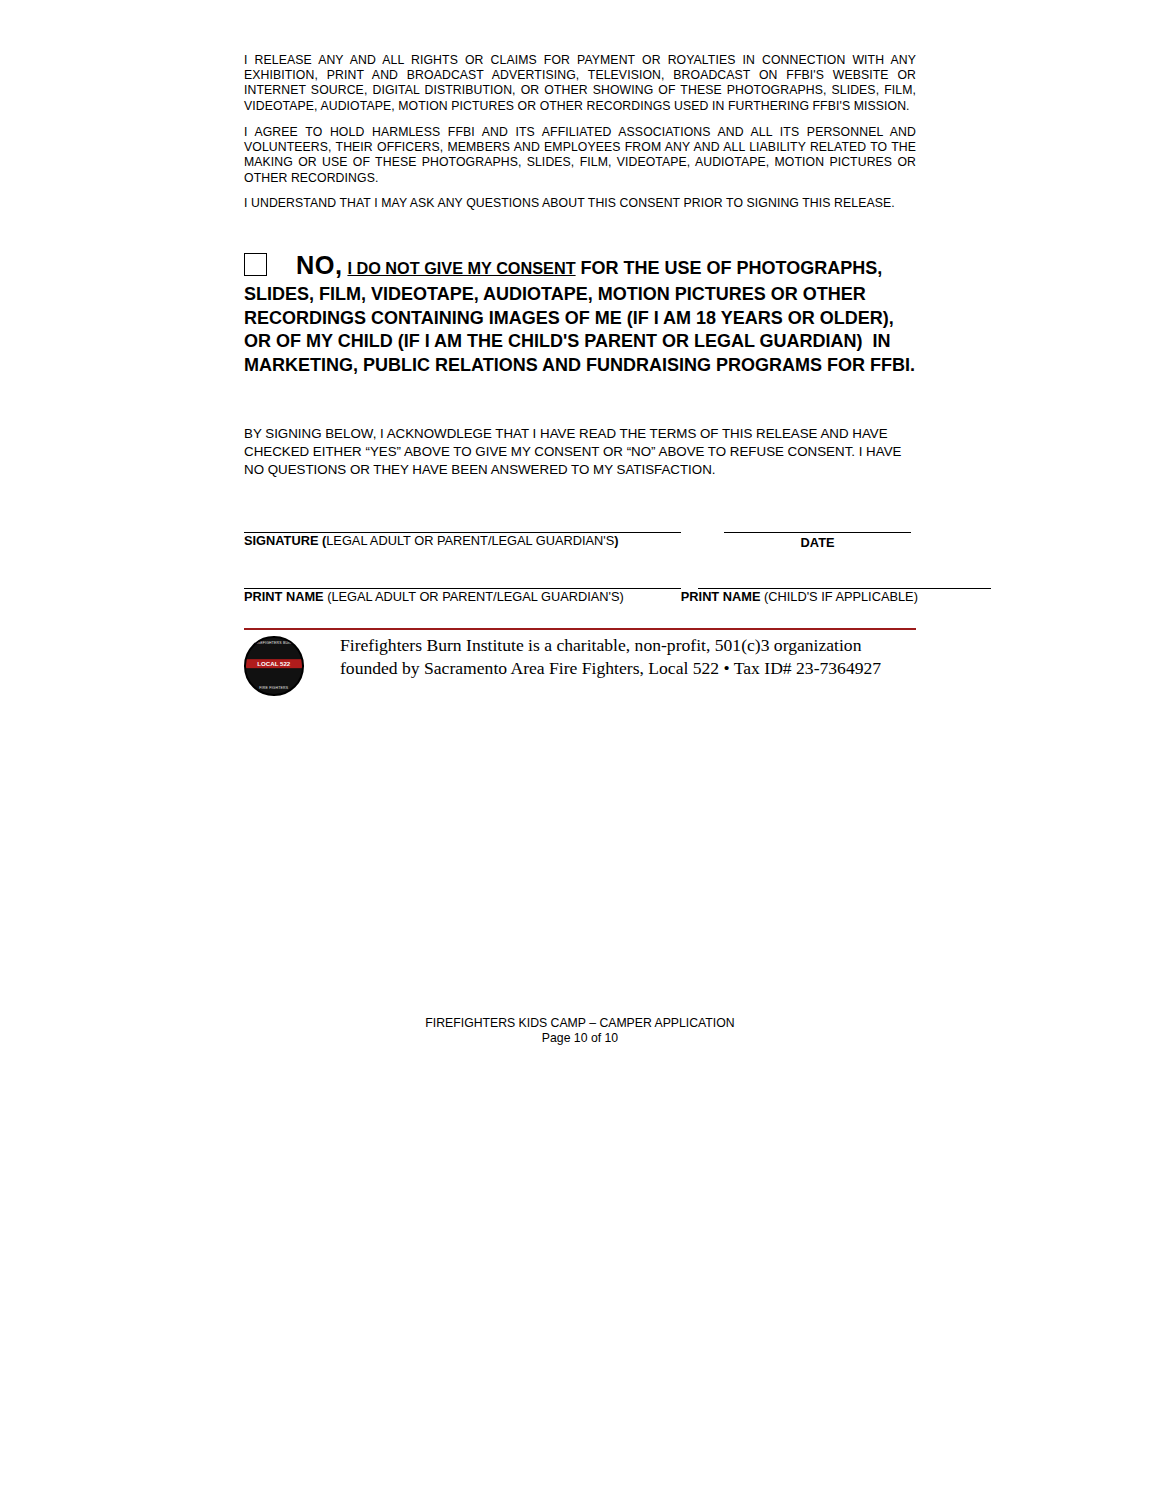I RELEASE ANY AND ALL RIGHTS OR CLAIMS FOR PAYMENT OR ROYALTIES IN CONNECTION WITH ANY EXHIBITION, PRINT AND BROADCAST ADVERTISING, TELEVISION, BROADCAST ON FFBI'S WEBSITE OR INTERNET SOURCE, DIGITAL DISTRIBUTION, OR OTHER SHOWING OF THESE PHOTOGRAPHS, SLIDES, FILM, VIDEOTAPE, AUDIOTAPE, MOTION PICTURES OR OTHER RECORDINGS USED IN FURTHERING FFBI'S MISSION.
I AGREE TO HOLD HARMLESS FFBI AND ITS AFFILIATED ASSOCIATIONS AND ALL ITS PERSONNEL AND VOLUNTEERS, THEIR OFFICERS, MEMBERS AND EMPLOYEES FROM ANY AND ALL LIABILITY RELATED TO THE MAKING OR USE OF THESE PHOTOGRAPHS, SLIDES, FILM, VIDEOTAPE, AUDIOTAPE, MOTION PICTURES OR OTHER RECORDINGS.
I UNDERSTAND THAT I MAY ASK ANY QUESTIONS ABOUT THIS CONSENT PRIOR TO SIGNING THIS RELEASE.
NO, I DO NOT GIVE MY CONSENT FOR THE USE OF PHOTOGRAPHS, SLIDES, FILM, VIDEOTAPE, AUDIOTAPE, MOTION PICTURES OR OTHER RECORDINGS CONTAINING IMAGES OF ME (IF I AM 18 YEARS OR OLDER), OR OF MY CHILD (IF I AM THE CHILD'S PARENT OR LEGAL GUARDIAN) IN MARKETING, PUBLIC RELATIONS AND FUNDRAISING PROGRAMS FOR FFBI.
BY SIGNING BELOW, I ACKNOWDLEGE THAT I HAVE READ THE TERMS OF THIS RELEASE AND HAVE CHECKED EITHER “YES” ABOVE TO GIVE MY CONSENT OR “NO” ABOVE TO REFUSE CONSENT. I HAVE NO QUESTIONS OR THEY HAVE BEEN ANSWERED TO MY SATISFACTION.
| SIGNATURE ( LEGAL ADULT OR PARENT/LEGAL GUARDIAN'S ) | DATE |
| PRINT NAME (LEGAL ADULT OR PARENT/LEGAL GUARDIAN'S) | PRINT NAME (CHILD'S IF APPLICABLE) |
FIREFIGHTERS BURN
LOCAL 522
FIRE FIGHTERS
Firefighters Burn Institute is a charitable, non-profit, 501(c)3 organization
founded by Sacramento Area Fire Fighters, Local 522 • Tax ID# 23-7364927
FIREFIGHTERS KIDS CAMP – CAMPER APPLICATION
Page 10 of 10